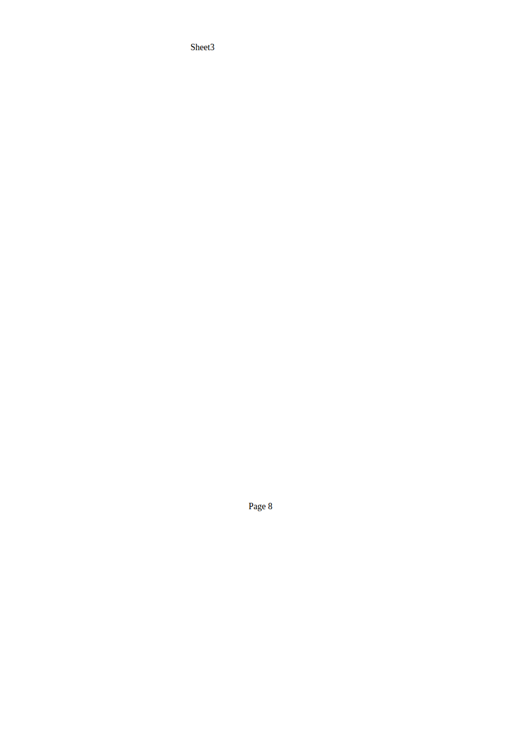Sheet3
Page 8